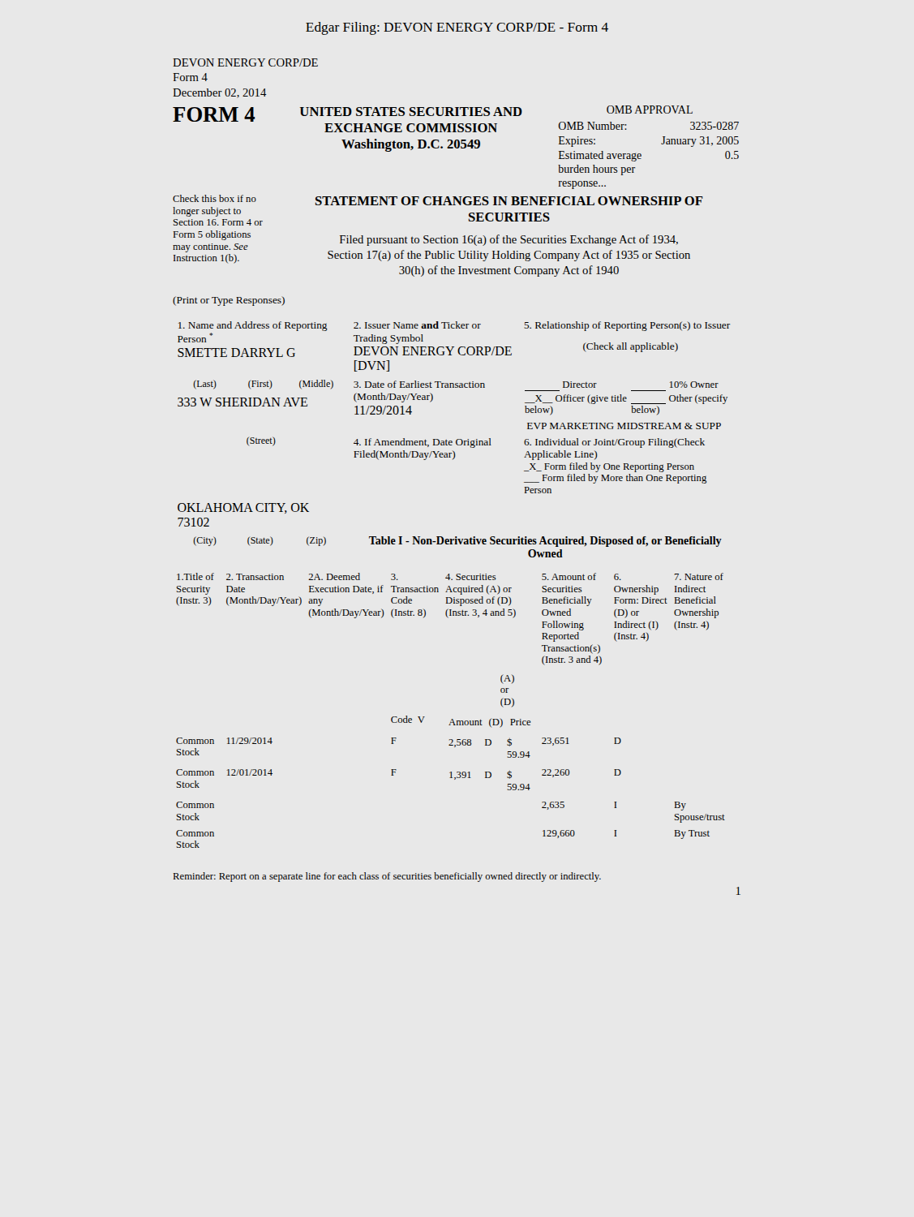Edgar Filing: DEVON ENERGY CORP/DE - Form 4
DEVON ENERGY CORP/DE
Form 4
December 02, 2014
FORM 4
UNITED STATES SECURITIES AND EXCHANGE COMMISSION
Washington, D.C. 20549
OMB APPROVAL
| OMB Number: | 3235-0287 |
| Expires: | January 31, 2005 |
| Estimated average burden hours per response... | 0.5 |
Check this box if no longer subject to Section 16. Form 4 or Form 5 obligations may continue. See Instruction 1(b).
STATEMENT OF CHANGES IN BENEFICIAL OWNERSHIP OF SECURITIES
Filed pursuant to Section 16(a) of the Securities Exchange Act of 1934,
Section 17(a) of the Public Utility Holding Company Act of 1935 or Section
30(h) of the Investment Company Act of 1940
(Print or Type Responses)
| 1. Name and Address of Reporting Person * SMETTE DARRYL G | 2. Issuer Name and Ticker or Trading Symbol DEVON ENERGY CORP/DE [DVN] | 5. Relationship of Reporting Person(s) to Issuer (Check all applicable) |
| / (Last) / (First) / (Middle) / 333 W SHERIDAN AVE | 3. Date of Earliest Transaction (Month/Day/Year) 11/29/2014 | / Director / 10% Owner / / __X__ Officer (give title below) / Other (specify below) / EVP MARKETING MIDSTREAM & SUPP |
| (Street) | 4. If Amendment, Date Original Filed(Month/Day/Year) | 6. Individual or Joint/Group Filing(Check Applicable Line) _X_ Form filed by One Reporting Person ___ Form filed by More than One Reporting Person |
| OKLAHOMA CITY, OK 73102 | | |
| / (City) / (State) / (Zip) / | Table I - Non-Derivative Securities Acquired, Disposed of, or Beneficially Owned |
| 1.Title of Security (Instr. 3) | 2. Transaction Date (Month/Day/Year) | 2A. Deemed Execution Date, if any (Month/Day/Year) | 3. Transaction Code (Instr. 8) | 4. Securities Acquired (A) or Disposed of (D) (Instr. 3, 4 and 5) | 5. Amount of Securities Beneficially Owned Following Reported Transaction(s) (Instr. 3 and 4) | 6. Ownership Form: Direct (D) or Indirect (I) (Instr. 4) | 7. Nature of Indirect Beneficial Ownership (Instr. 4) |
| --- | --- | --- | --- | --- | --- | --- | --- |
| | | | | / / / (A) or (D) / / | | | |
| | | | Code V | / Amount / (D) / Price / | | | |
| Common Stock | 11/29/2014 | | F | / 2,568 / D / $ 59.94 / | 23,651 | D | |
| Common Stock | 12/01/2014 | | F | / 1,391 / D / $ 59.94 / | 22,260 | D | |
| Common Stock | | | | | 2,635 | I | By Spouse/trust |
| Common Stock | | | | | 129,660 | I | By Trust |
Reminder: Report on a separate line for each class of securities beneficially owned directly or indirectly.
1